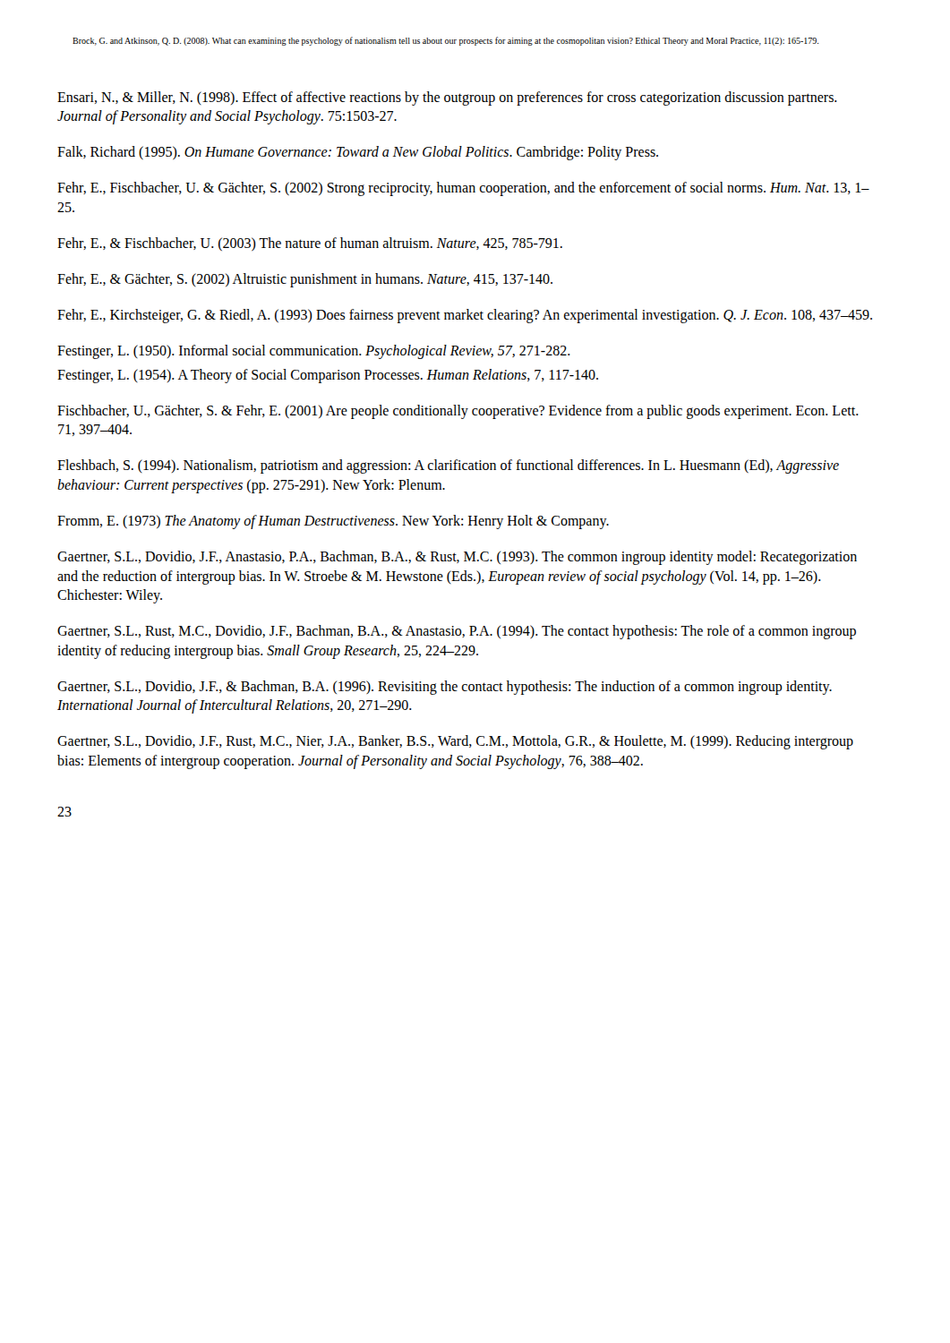Brock, G. and Atkinson, Q. D. (2008). What can examining the psychology of nationalism tell us about our prospects for aiming at the cosmopolitan vision? Ethical Theory and Moral Practice, 11(2): 165-179.
Ensari, N., & Miller, N. (1998). Effect of affective reactions by the outgroup on preferences for cross categorization discussion partners. Journal of Personality and Social Psychology. 75:1503-27.
Falk, Richard (1995). On Humane Governance: Toward a New Global Politics. Cambridge: Polity Press.
Fehr, E., Fischbacher, U. & Gächter, S. (2002) Strong reciprocity, human cooperation, and the enforcement of social norms. Hum. Nat. 13, 1–25.
Fehr, E., & Fischbacher, U. (2003) The nature of human altruism. Nature, 425, 785-791.
Fehr, E., & Gächter, S. (2002) Altruistic punishment in humans. Nature, 415, 137-140.
Fehr, E., Kirchsteiger, G. & Riedl, A. (1993) Does fairness prevent market clearing? An experimental investigation. Q. J. Econ. 108, 437–459.
Festinger, L. (1950). Informal social communication. Psychological Review, 57, 271-282.
Festinger, L. (1954). A Theory of Social Comparison Processes. Human Relations, 7, 117-140.
Fischbacher, U., Gächter, S. & Fehr, E. (2001) Are people conditionally cooperative? Evidence from a public goods experiment. Econ. Lett. 71, 397–404.
Fleshbach, S. (1994). Nationalism, patriotism and aggression: A clarification of functional differences. In L. Huesmann (Ed), Aggressive behaviour: Current perspectives (pp. 275-291). New York: Plenum.
Fromm, E. (1973) The Anatomy of Human Destructiveness. New York: Henry Holt & Company.
Gaertner, S.L., Dovidio, J.F., Anastasio, P.A., Bachman, B.A., & Rust, M.C. (1993). The common ingroup identity model: Recategorization and the reduction of intergroup bias. In W. Stroebe & M. Hewstone (Eds.), European review of social psychology (Vol. 14, pp. 1–26). Chichester: Wiley.
Gaertner, S.L., Rust, M.C., Dovidio, J.F., Bachman, B.A., & Anastasio, P.A. (1994). The contact hypothesis: The role of a common ingroup identity of reducing intergroup bias. Small Group Research, 25, 224–229.
Gaertner, S.L., Dovidio, J.F., & Bachman, B.A. (1996). Revisiting the contact hypothesis: The induction of a common ingroup identity. International Journal of Intercultural Relations, 20, 271–290.
Gaertner, S.L., Dovidio, J.F., Rust, M.C., Nier, J.A., Banker, B.S., Ward, C.M., Mottola, G.R., & Houlette, M. (1999). Reducing intergroup bias: Elements of intergroup cooperation. Journal of Personality and Social Psychology, 76, 388–402.
23